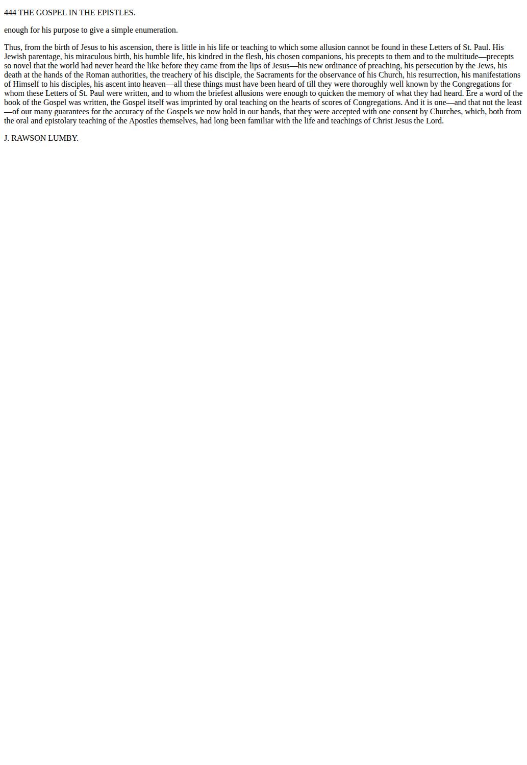444 THE GOSPEL IN THE EPISTLES.
enough for his purpose to give a simple enumeration.
Thus, from the birth of Jesus to his ascension, there is little in his life or teaching to which some allusion cannot be found in these Letters of St. Paul. His Jewish parentage, his miraculous birth, his humble life, his kindred in the flesh, his chosen companions, his precepts to them and to the multitude—precepts so novel that the world had never heard the like before they came from the lips of Jesus—his new ordinance of preaching, his persecution by the Jews, his death at the hands of the Roman authorities, the treachery of his disciple, the Sacraments for the observance of his Church, his resurrection, his manifestations of Himself to his disciples, his ascent into heaven—all these things must have been heard of till they were thoroughly well known by the Congregations for whom these Letters of St. Paul were written, and to whom the briefest allusions were enough to quicken the memory of what they had heard. Ere a word of the book of the Gospel was written, the Gospel itself was imprinted by oral teaching on the hearts of scores of Congregations. And it is one—and that not the least—of our many guarantees for the accuracy of the Gospels we now hold in our hands, that they were accepted with one consent by Churches, which, both from the oral and epistolary teaching of the Apostles themselves, had long been familiar with the life and teachings of Christ Jesus the Lord.
J. RAWSON LUMBY.